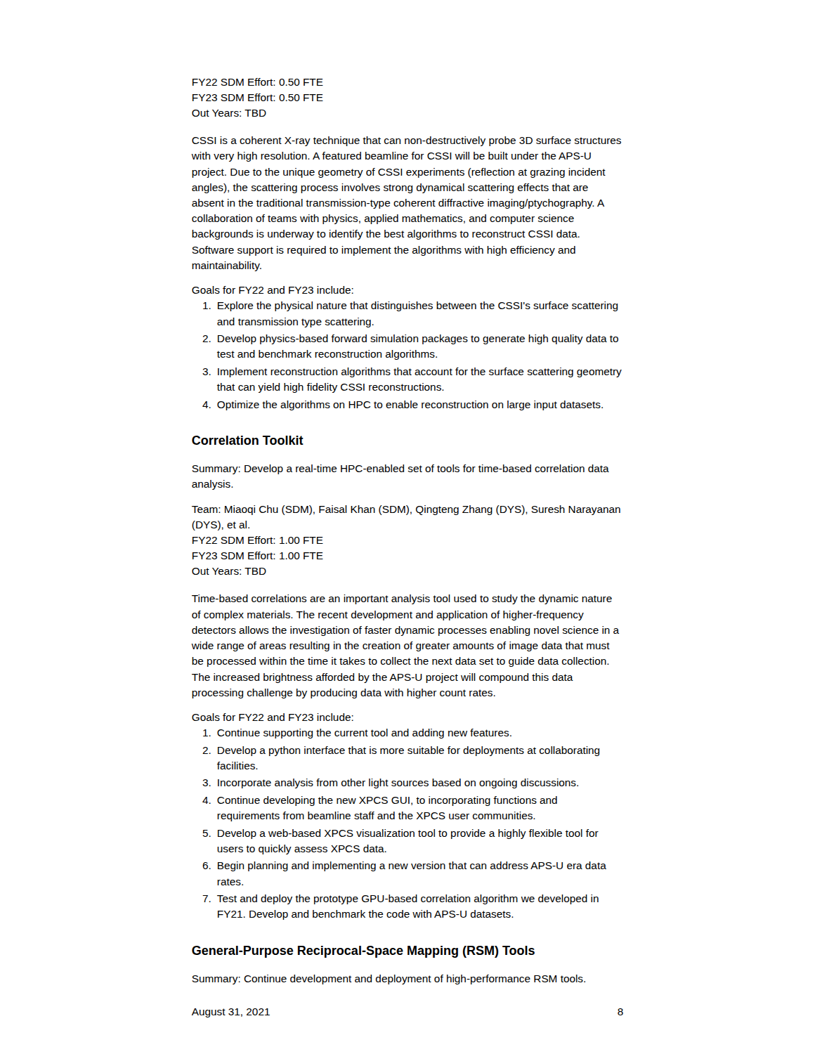FY22 SDM Effort: 0.50 FTE
FY23 SDM Effort: 0.50 FTE
Out Years: TBD
CSSI is a coherent X-ray technique that can non-destructively probe 3D surface structures with very high resolution. A featured beamline for CSSI will be built under the APS-U project. Due to the unique geometry of CSSI experiments (reflection at grazing incident angles), the scattering process involves strong dynamical scattering effects that are absent in the traditional transmission-type coherent diffractive imaging/ptychography. A collaboration of teams with physics, applied mathematics, and computer science backgrounds is underway to identify the best algorithms to reconstruct CSSI data. Software support is required to implement the algorithms with high efficiency and maintainability.
Goals for FY22 and FY23 include:
Explore the physical nature that distinguishes between the CSSI's surface scattering and transmission type scattering.
Develop physics-based forward simulation packages to generate high quality data to test and benchmark reconstruction algorithms.
Implement reconstruction algorithms that account for the surface scattering geometry that can yield high fidelity CSSI reconstructions.
Optimize the algorithms on HPC to enable reconstruction on large input datasets.
Correlation Toolkit
Summary: Develop a real-time HPC-enabled set of tools for time-based correlation data analysis.
Team: Miaoqi Chu (SDM), Faisal Khan (SDM), Qingteng Zhang (DYS), Suresh Narayanan (DYS), et al.
FY22 SDM Effort: 1.00 FTE
FY23 SDM Effort: 1.00 FTE
Out Years: TBD
Time-based correlations are an important analysis tool used to study the dynamic nature of complex materials. The recent development and application of higher-frequency detectors allows the investigation of faster dynamic processes enabling novel science in a wide range of areas resulting in the creation of greater amounts of image data that must be processed within the time it takes to collect the next data set to guide data collection. The increased brightness afforded by the APS-U project will compound this data processing challenge by producing data with higher count rates.
Goals for FY22 and FY23 include:
Continue supporting the current tool and adding new features.
Develop a python interface that is more suitable for deployments at collaborating facilities.
Incorporate analysis from other light sources based on ongoing discussions.
Continue developing the new XPCS GUI, to incorporating functions and requirements from beamline staff and the XPCS user communities.
Develop a web-based XPCS visualization tool to provide a highly flexible tool for users to quickly assess XPCS data.
Begin planning and implementing a new version that can address APS-U era data rates.
Test and deploy the prototype GPU-based correlation algorithm we developed in FY21. Develop and benchmark the code with APS-U datasets.
General-Purpose Reciprocal-Space Mapping (RSM) Tools
Summary: Continue development and deployment of high-performance RSM tools.
August 31, 2021 8